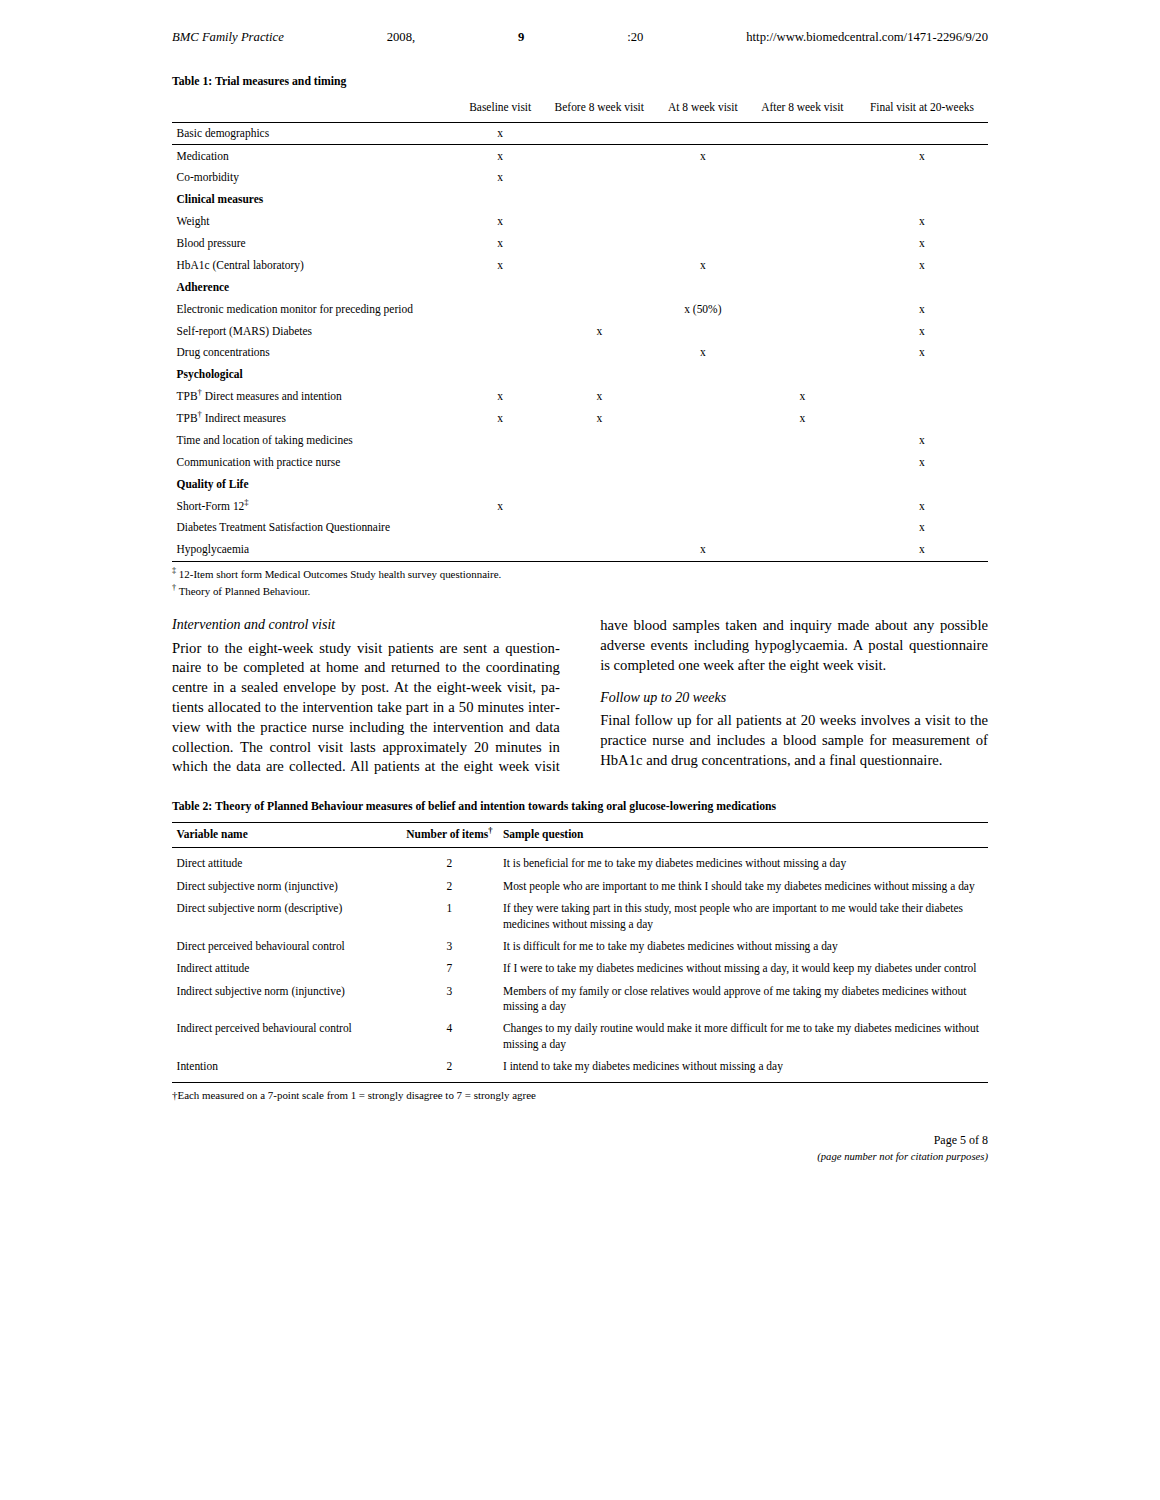BMC Family Practice 2008, 9:20 http://www.biomedcentral.com/1471-2296/9/20
Table 1: Trial measures and timing
| | Baseline visit | Before 8 week visit | At 8 week visit | After 8 week visit | Final visit at 20-weeks |
| --- | --- | --- | --- | --- | --- |
| Basic demographics | x | | | | |
| Medication | x | | x | | x |
| Co-morbidity | x | | | | |
| Clinical measures | | | | | |
| Weight | x | | | | x |
| Blood pressure | x | | | | x |
| HbA1c (Central laboratory) | x | | x | | x |
| Adherence | | | | | |
| Electronic medication monitor for preceding period | | | x (50%) | | x |
| Self-report (MARS) Diabetes | | x | | | x |
| Drug concentrations | | | x | | x |
| Psychological | | | | | |
| TPB † Direct measures and intention | x | x | | x | |
| TPB † Indirect measures | x | x | | x | |
| Time and location of taking medicines | | | | | x |
| Communication with practice nurse | | | | | x |
| Quality of Life | | | | | |
| Short-Form 12 ‡ | x | | | | x |
| Diabetes Treatment Satisfaction Questionnaire | | | | | x |
| Hypoglycaemia | | | x | | x |
‡ 12-Item short form Medical Outcomes Study health survey questionnaire.
† Theory of Planned Behaviour.
Intervention and control visit
Prior to the eight-week study visit patients are sent a questionnaire to be completed at home and returned to the coordinating centre in a sealed envelope by post. At the eight-week visit, patients allocated to the intervention take part in a 50 minutes interview with the practice nurse including the intervention and data collection. The control visit lasts approximately 20 minutes in which the data are collected. All patients at the eight week visit have blood samples taken and inquiry made about any possible adverse events including hypoglycaemia. A postal questionnaire is completed one week after the eight week visit.
Follow up to 20 weeks
Final follow up for all patients at 20 weeks involves a visit to the practice nurse and includes a blood sample for measurement of HbA1c and drug concentrations, and a final questionnaire.
Table 2: Theory of Planned Behaviour measures of belief and intention towards taking oral glucose-lowering medications
| Variable name | Number of items † | Sample question |
| --- | --- | --- |
| Direct attitude | 2 | It is beneficial for me to take my diabetes medicines without missing a day |
| Direct subjective norm (injunctive) | 2 | Most people who are important to me think I should take my diabetes medicines without missing a day |
| Direct subjective norm (descriptive) | 1 | If they were taking part in this study, most people who are important to me would take their diabetes medicines without missing a day |
| Direct perceived behavioural control | 3 | It is difficult for me to take my diabetes medicines without missing a day |
| Indirect attitude | 7 | If I were to take my diabetes medicines without missing a day, it would keep my diabetes under control |
| Indirect subjective norm (injunctive) | 3 | Members of my family or close relatives would approve of me taking my diabetes medicines without missing a day |
| Indirect perceived behavioural control | 4 | Changes to my daily routine would make it more difficult for me to take my diabetes medicines without missing a day |
| Intention | 2 | I intend to take my diabetes medicines without missing a day |
†Each measured on a 7-point scale from 1 = strongly disagree to 7 = strongly agree
Page 5 of 8
(page number not for citation purposes)